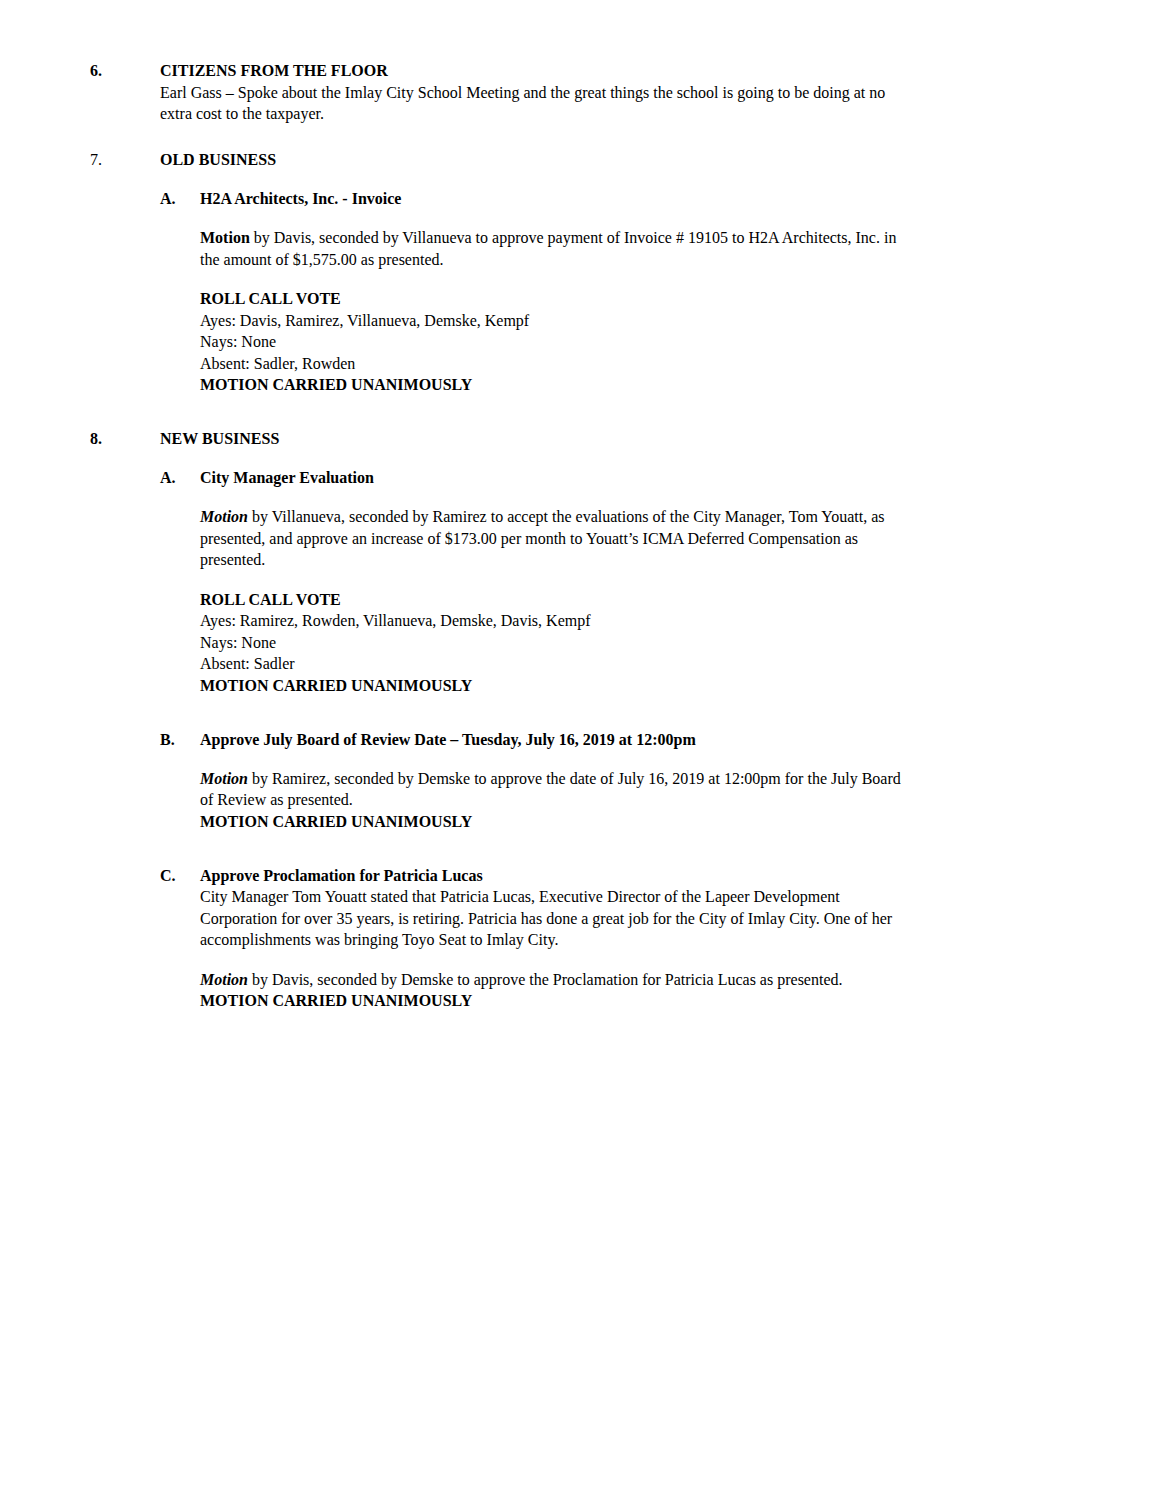6.
Citizens from the Floor
Earl Gass – Spoke about the Imlay City School Meeting and the great things the school is going to be doing at no extra cost to the taxpayer.
7.
Old Business
A.
H2A Architects, Inc. - Invoice
Motion by Davis, seconded by Villanueva to approve payment of Invoice # 19105 to H2A Architects, Inc. in the amount of $1,575.00 as presented.
ROLL CALL VOTE
Ayes: Davis, Ramirez, Villanueva, Demske, Kempf
Nays: None
Absent: Sadler, Rowden
MOTION CARRIED UNANIMOUSLY
8.
New Business
A.
City Manager Evaluation
Motion by Villanueva, seconded by Ramirez to accept the evaluations of the City Manager, Tom Youatt, as presented, and approve an increase of $173.00 per month to Youatt’s ICMA Deferred Compensation as presented.
ROLL CALL VOTE
Ayes: Ramirez, Rowden, Villanueva, Demske, Davis, Kempf
Nays: None
Absent: Sadler
MOTION CARRIED UNANIMOUSLY
B.
Approve July Board of Review Date – Tuesday, July 16, 2019 at 12:00pm
Motion by Ramirez, seconded by Demske to approve the date of July 16, 2019 at 12:00pm for the July Board of Review as presented.
MOTION CARRIED UNANIMOUSLY
C.
Approve Proclamation for Patricia Lucas
City Manager Tom Youatt stated that Patricia Lucas, Executive Director of the Lapeer Development Corporation for over 35 years, is retiring. Patricia has done a great job for the City of Imlay City. One of her accomplishments was bringing Toyo Seat to Imlay City.
Motion by Davis, seconded by Demske to approve the Proclamation for Patricia Lucas as presented.
MOTION CARRIED UNANIMOUSLY